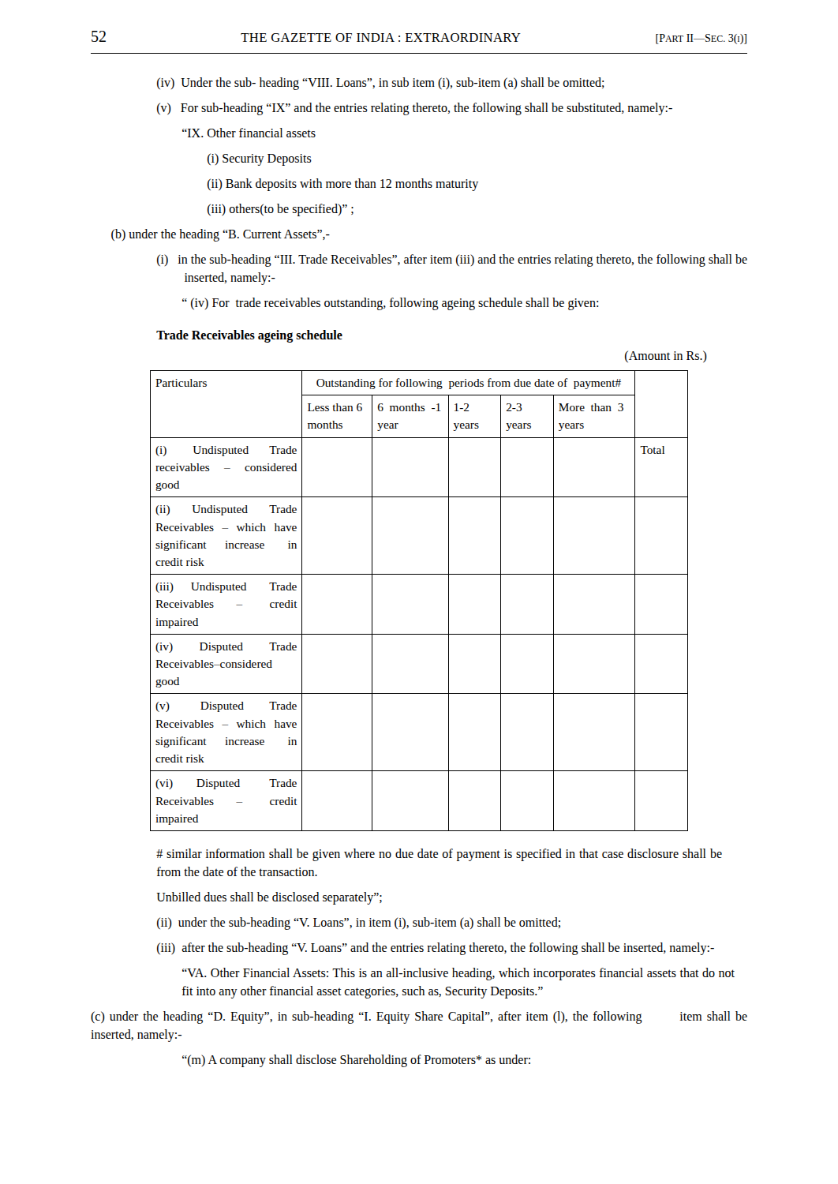52 THE GAZETTE OF INDIA : EXTRAORDINARY [PART II—SEC. 3(i)]
(iv) Under the sub- heading “VIII. Loans”, in sub item (i), sub-item (a) shall be omitted;
(v) For sub-heading “IX” and the entries relating thereto, the following shall be substituted, namely:-
“IX. Other financial assets
(i) Security Deposits
(ii) Bank deposits with more than 12 months maturity
(iii) others(to be specified)” ;
(b) under the heading “B. Current Assets”,-
(i) in the sub-heading “III. Trade Receivables”, after item (iii) and the entries relating thereto, the following shall be inserted, namely:-
“ (iv) For trade receivables outstanding, following ageing schedule shall be given:
Trade Receivables ageing schedule
(Amount in Rs.)
| Particulars | Outstanding for following periods from due date of payment# | |
| --- | --- | --- |
| Less than 6 months | 6 months -1 year | 1-2 years | 2-3 years | More than 3 years |
| (i) Undisputed Trade receivables – considered good | | | | | | Total |
| (ii) Undisputed Trade Receivables – which have significant increase in credit risk | | | | | | |
| (iii) Undisputed Trade Receivables – credit impaired | | | | | | |
| (iv) Disputed Trade Receivables–considered good | | | | | | |
| (v) Disputed Trade Receivables – which have significant increase in credit risk | | | | | | |
| (vi) Disputed Trade Receivables – credit impaired | | | | | | |
# similar information shall be given where no due date of payment is specified in that case disclosure shall be from the date of the transaction.
Unbilled dues shall be disclosed separately”;
(ii) under the sub-heading “V. Loans”, in item (i), sub-item (a) shall be omitted;
(iii) after the sub-heading “V. Loans” and the entries relating thereto, the following shall be inserted, namely:-
“VA. Other Financial Assets: This is an all-inclusive heading, which incorporates financial assets that do not fit into any other financial asset categories, such as, Security Deposits.”
(c) under the heading “D. Equity”, in sub-heading “I. Equity Share Capital”, after item (l), the following item shall be inserted, namely:-
“(m) A company shall disclose Shareholding of Promoters* as under: